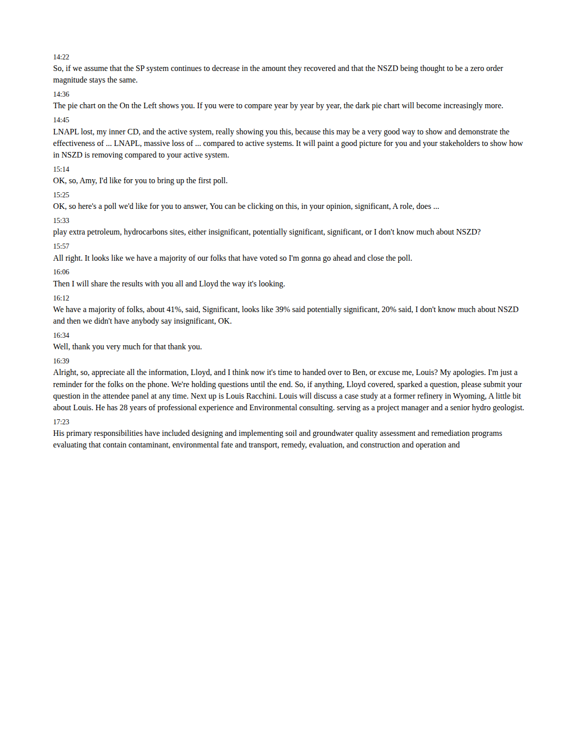14:22
So, if we assume that the SP system continues to decrease in the amount they recovered and that the NSZD being thought to be a zero order magnitude stays the same.
14:36
The pie chart on the On the Left shows you. If you were to compare year by year by year, the dark pie chart will become increasingly more.
14:45
LNAPL lost, my inner CD, and the active system, really showing you this, because this may be a very good way to show and demonstrate the effectiveness of ... LNAPL, massive loss of ... compared to active systems. It will paint a good picture for you and your stakeholders to show how in NSZD is removing compared to your active system.
15:14
OK, so, Amy, I'd like for you to bring up the first poll.
15:25
OK, so here's a poll we'd like for you to answer, You can be clicking on this, in your opinion, significant, A role, does ...
15:33
play extra petroleum, hydrocarbons sites, either insignificant, potentially significant, significant, or I don't know much about NSZD?
15:57
All right. It looks like we have a majority of our folks that have voted so I'm gonna go ahead and close the poll.
16:06
Then I will share the results with you all and Lloyd the way it's looking.
16:12
We have a majority of folks, about 41%, said, Significant, looks like 39% said potentially significant, 20% said, I don't know much about NSZD and then we didn't have anybody say insignificant, OK.
16:34
Well, thank you very much for that thank you.
16:39
Alright, so, appreciate all the information, Lloyd, and I think now it's time to handed over to Ben, or excuse me, Louis? My apologies. I'm just a reminder for the folks on the phone. We're holding questions until the end. So, if anything, Lloyd covered, sparked a question, please submit your question in the attendee panel at any time. Next up is Louis Racchini. Louis will discuss a case study at a former refinery in Wyoming, A little bit about Louis. He has 28 years of professional experience and Environmental consulting. serving as a project manager and a senior hydro geologist.
17:23
His primary responsibilities have included designing and implementing soil and groundwater quality assessment and remediation programs evaluating that contain contaminant, environmental fate and transport, remedy, evaluation, and construction and operation and